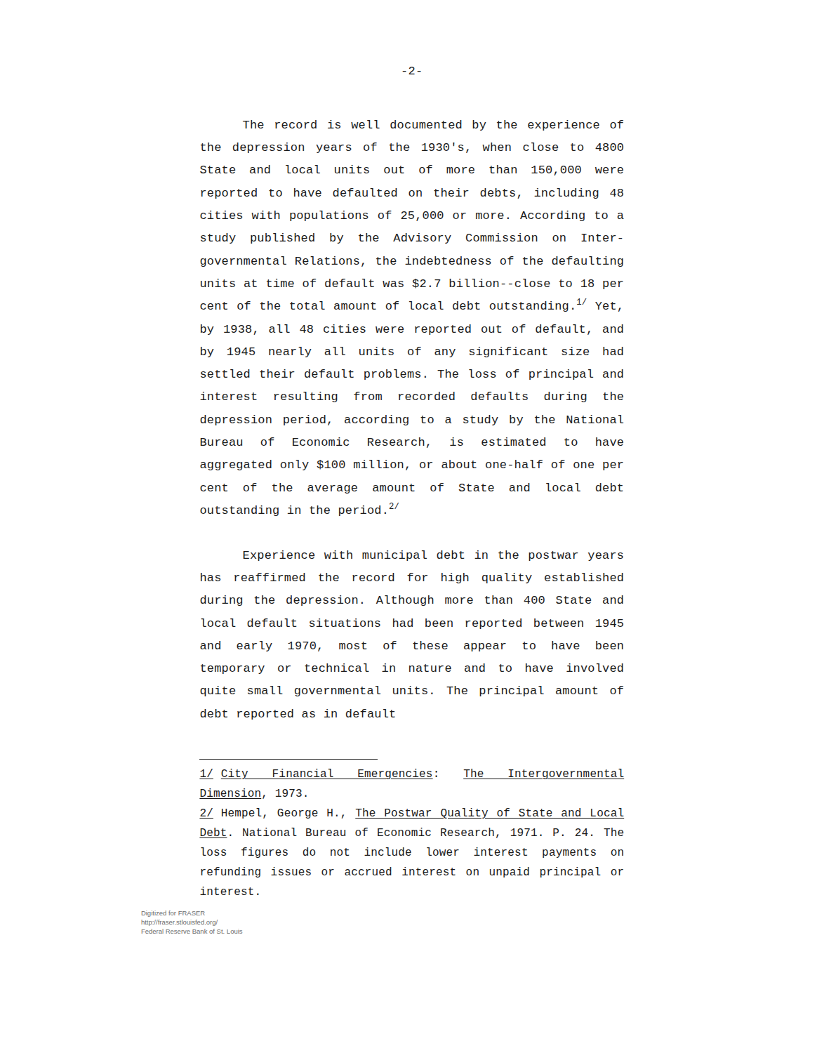-2-
The record is well documented by the experience of the depression years of the 1930's, when close to 4800 State and local units out of more than 150,000 were reported to have defaulted on their debts, including 48 cities with populations of 25,000 or more. According to a study published by the Advisory Commission on Inter- governmental Relations, the indebtedness of the defaulting units at time of default was $2.7 billion--close to 18 per cent of the total amount of local debt outstanding.1/ Yet, by 1938, all 48 cities were reported out of default, and by 1945 nearly all units of any significant size had settled their default problems. The loss of principal and interest resulting from recorded defaults during the depression period, according to a study by the National Bureau of Economic Research, is estimated to have aggregated only $100 million, or about one-half of one per cent of the average amount of State and local debt outstanding in the period.2/
Experience with municipal debt in the postwar years has reaffirmed the record for high quality established during the depression. Although more than 400 State and local default situations had been reported between 1945 and early 1970, most of these appear to have been temporary or technical in nature and to have involved quite small governmental units. The principal amount of debt reported as in default
1/City Financial Emergencies: The Intergovernmental Dimension, 1973.
2/Hempel, George H., The Postwar Quality of State and Local Debt. National Bureau of Economic Research, 1971. P. 24. The loss figures do not include lower interest payments on refunding issues or accrued interest on unpaid principal or interest.
Digitized for FRASER
http://fraser.stlouisfed.org/
Federal Reserve Bank of St. Louis